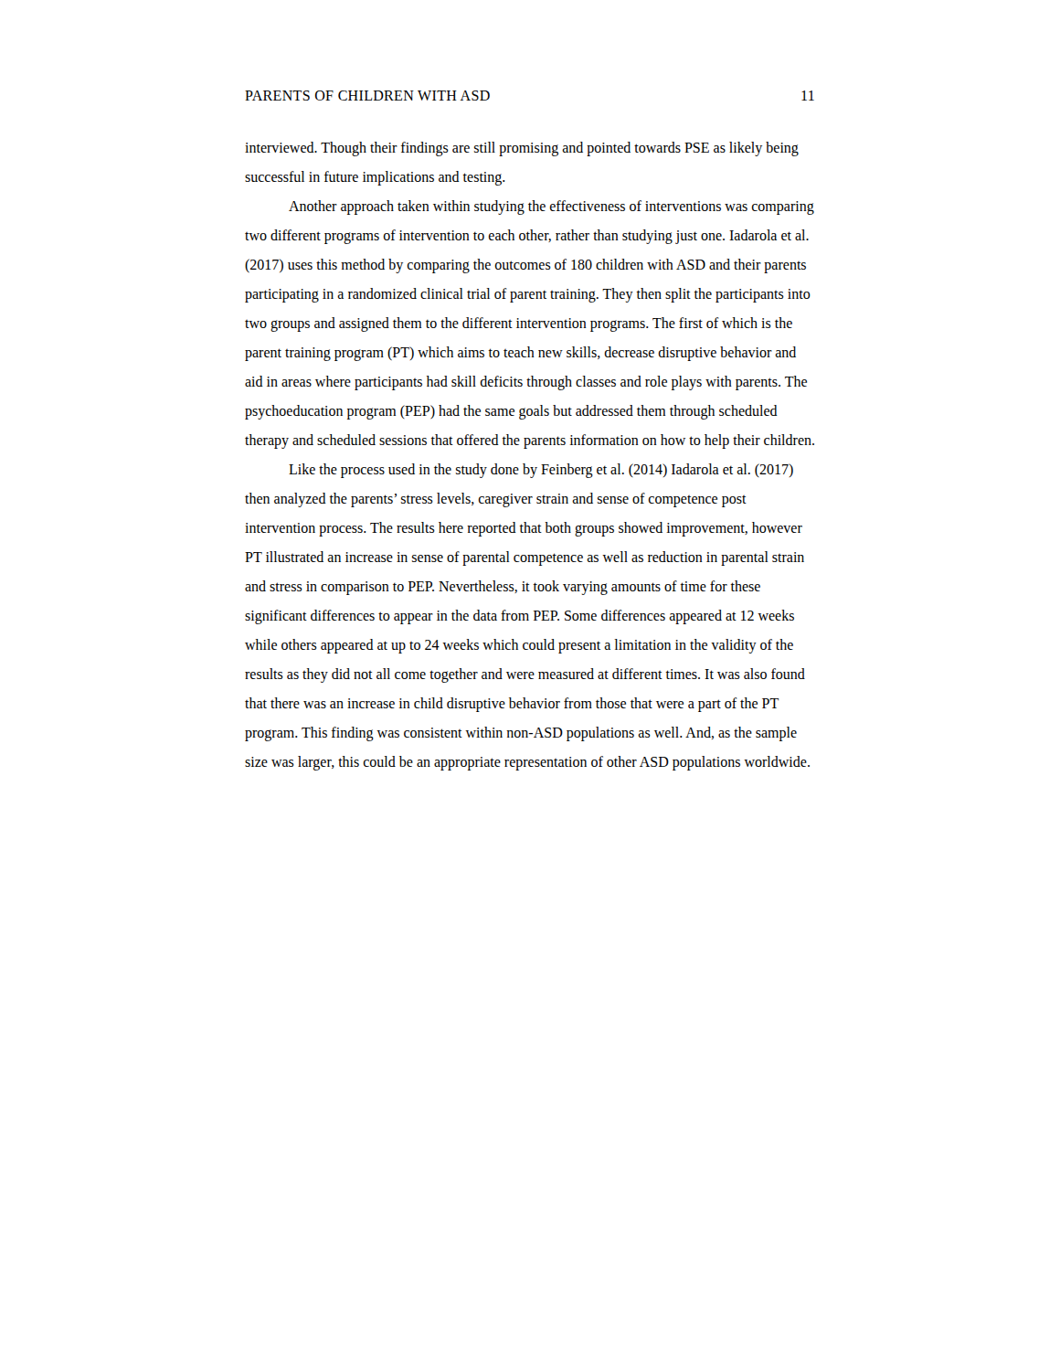Parents of Children with ASD 11
interviewed. Though their findings are still promising and pointed towards PSE as likely being successful in future implications and testing.
Another approach taken within studying the effectiveness of interventions was comparing two different programs of intervention to each other, rather than studying just one. Iadarola et al. (2017) uses this method by comparing the outcomes of 180 children with ASD and their parents participating in a randomized clinical trial of parent training. They then split the participants into two groups and assigned them to the different intervention programs. The first of which is the parent training program (PT) which aims to teach new skills, decrease disruptive behavior and aid in areas where participants had skill deficits through classes and role plays with parents. The psychoeducation program (PEP) had the same goals but addressed them through scheduled therapy and scheduled sessions that offered the parents information on how to help their children.
Like the process used in the study done by Feinberg et al. (2014) Iadarola et al. (2017) then analyzed the parents’ stress levels, caregiver strain and sense of competence post intervention process. The results here reported that both groups showed improvement, however PT illustrated an increase in sense of parental competence as well as reduction in parental strain and stress in comparison to PEP. Nevertheless, it took varying amounts of time for these significant differences to appear in the data from PEP. Some differences appeared at 12 weeks while others appeared at up to 24 weeks which could present a limitation in the validity of the results as they did not all come together and were measured at different times. It was also found that there was an increase in child disruptive behavior from those that were a part of the PT program. This finding was consistent within non-ASD populations as well. And, as the sample size was larger, this could be an appropriate representation of other ASD populations worldwide.